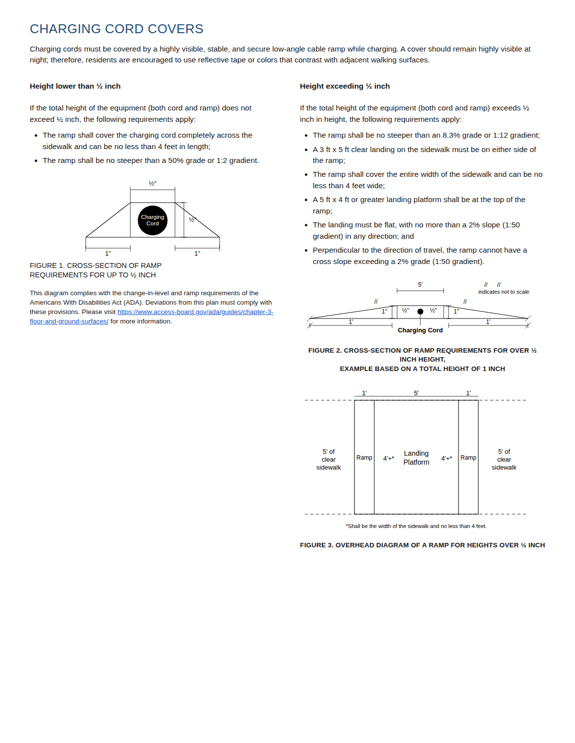CHARGING CORD COVERS
Charging cords must be covered by a highly visible, stable, and secure low-angle cable ramp while charging. A cover should remain highly visible at night; therefore, residents are encouraged to use reflective tape or colors that contrast with adjacent walking surfaces.
Height lower than ½ inch
If the total height of the equipment (both cord and ramp) does not exceed ½ inch, the following requirements apply:
The ramp shall cover the charging cord completely across the sidewalk and can be no less than 4 feet in length;
The ramp shall be no steeper than a 50% grade or 1:2 gradient.
½" Charging Cord ½" 1" 1"
FIGURE 1. CROSS-SECTION OF RAMP
REQUIREMENTS FOR UP TO ½ INCH
This diagram complies with the change-in-level and ramp requirements of the Americans With Disabilities Act (ADA). Deviations from this plan must comply with these provisions. Please visit https://www.access-board.gov/ada/guides/chapter-3-floor-and-ground-surfaces/ for more information.
Height exceeding ½ inch
If the total height of the equipment (both cord and ramp) exceeds ½ inch in height, the following requirements apply:
The ramp shall be no steeper than an 8.3% grade or 1:12 gradient;
A 3 ft x 5 ft clear landing on the sidewalk must be on either side of the ramp;
The ramp shall cover the entire width of the sidewalk and can be no less than 4 feet wide;
A 5 ft x 4 ft or greater landing platform shall be at the top of the ramp;
The landing must be flat, with no more than a 2% slope (1:50 gradient) in any direction; and
Perpendicular to the direction of travel, the ramp cannot have a cross slope exceeding a 2% grade (1:50 gradient).
// // indicates not to scale 5' // // 1" 1" ½" ½" Charging Cord 1' 1'
FIGURE 2. CROSS-SECTION OF RAMP REQUIREMENTS FOR OVER ½ INCH HEIGHT,
EXAMPLE BASED ON A TOTAL HEIGHT OF 1 INCH
1' 5' 1' Ramp Ramp Landing Platform 4'+* 4'+* 5' of clear sidewalk 5' of clear sidewalk *Shall be the width of the sidewalk and no less than 4 feet.
FIGURE 3. OVERHEAD DIAGRAM OF A RAMP FOR HEIGHTS OVER ½ INCH